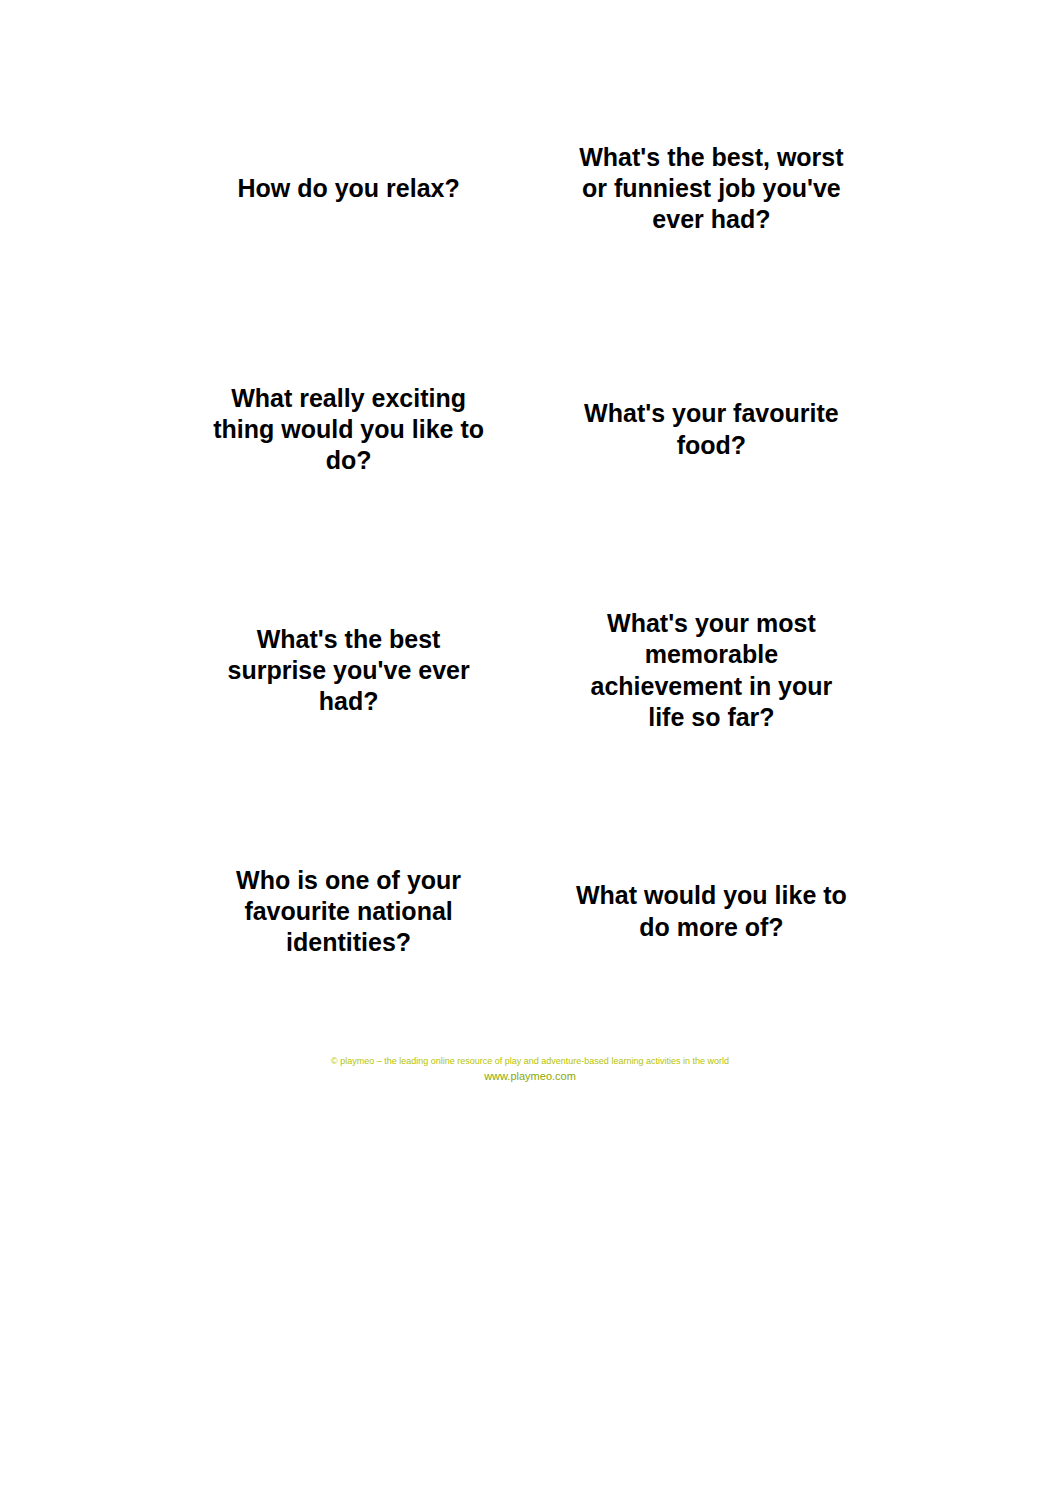How do you relax?
What's the best, worst or funniest job you've ever had?
What really exciting thing would you like to do?
What's your favourite food?
What's the best surprise you've ever had?
What's your most memorable achievement in your life so far?
Who is one of your favourite national identities?
What would you like to do more of?
© playmeo – the leading online resource of play and adventure-based learning activities in the world
www.playmeo.com